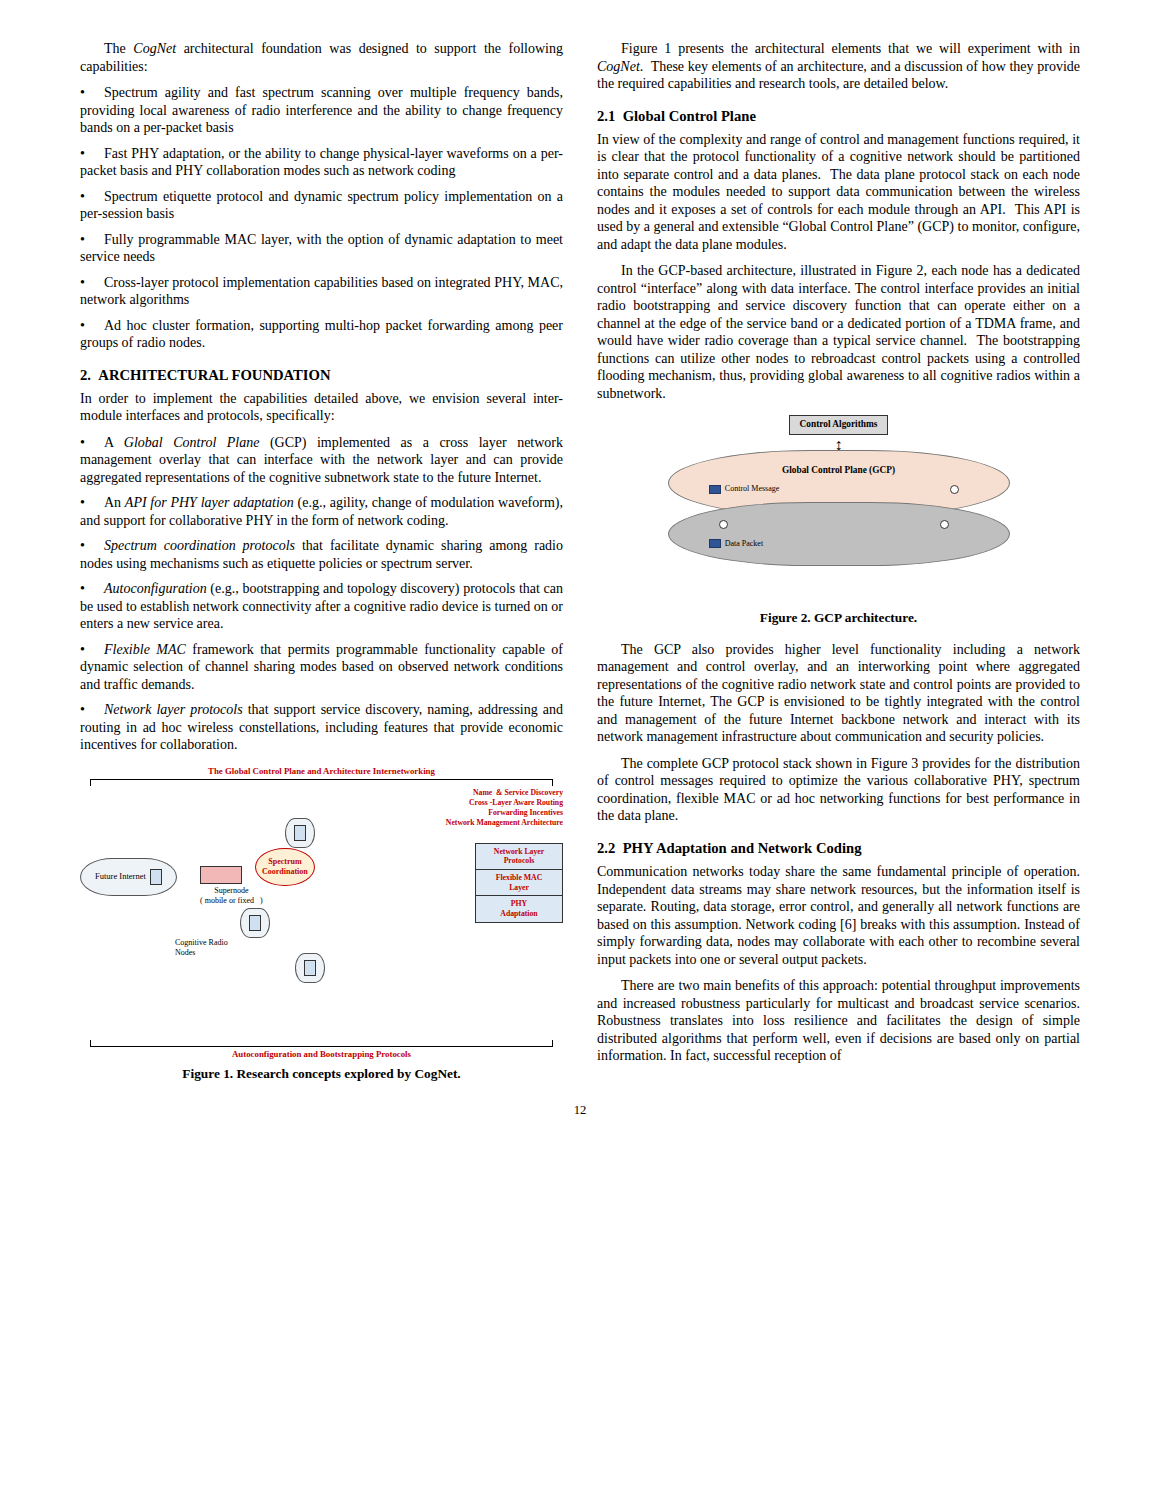The CogNet architectural foundation was designed to support the following capabilities:
•Spectrum agility and fast spectrum scanning over multiple frequency bands, providing local awareness of radio interference and the ability to change frequency bands on a per-packet basis
•Fast PHY adaptation, or the ability to change physical-layer waveforms on a per-packet basis and PHY collaboration modes such as network coding
•Spectrum etiquette protocol and dynamic spectrum policy implementation on a per-session basis
•Fully programmable MAC layer, with the option of dynamic adaptation to meet service needs
•Cross-layer protocol implementation capabilities based on integrated PHY, MAC, network algorithms
•Ad hoc cluster formation, supporting multi-hop packet forwarding among peer groups of radio nodes.
2. ARCHITECTURAL FOUNDATION
In order to implement the capabilities detailed above, we envision several inter-module interfaces and protocols, specifically:
•A Global Control Plane (GCP) implemented as a cross layer network management overlay that can interface with the network layer and can provide aggregated representations of the cognitive subnetwork state to the future Internet.
•An API for PHY layer adaptation (e.g., agility, change of modulation waveform), and support for collaborative PHY in the form of network coding.
•Spectrum coordination protocols that facilitate dynamic sharing among radio nodes using mechanisms such as etiquette policies or spectrum server.
•Autoconfiguration (e.g., bootstrapping and topology discovery) protocols that can be used to establish network connectivity after a cognitive radio device is turned on or enters a new service area.
•Flexible MAC framework that permits programmable functionality capable of dynamic selection of channel sharing modes based on observed network conditions and traffic demands.
•Network layer protocols that support service discovery, naming, addressing and routing in ad hoc wireless constellations, including features that provide economic incentives for collaboration.
The Global Control Plane and Architecture Internetworking
Name & Service Discovery
Cross -Layer Aware Routing
Forwarding Incentives
Network Management Architecture
Future Internet
Supernode
( mobile or fixed )
Cognitive Radio
Nodes
Spectrum
Coordination
Network Layer
Protocols
Flexible MAC
Layer
PHY
Adaptation
Autoconfiguration and Bootstrapping Protocols
Figure 1. Research concepts explored by CogNet.
Figure 1 presents the architectural elements that we will experiment with in CogNet. These key elements of an architecture, and a discussion of how they provide the required capabilities and research tools, are detailed below.
2.1 Global Control Plane
In view of the complexity and range of control and management functions required, it is clear that the protocol functionality of a cognitive network should be partitioned into separate control and a data planes. The data plane protocol stack on each node contains the modules needed to support data communication between the wireless nodes and it exposes a set of controls for each module through an API. This API is used by a general and extensible “Global Control Plane” (GCP) to monitor, configure, and adapt the data plane modules.
In the GCP-based architecture, illustrated in Figure 2, each node has a dedicated control “interface” along with data interface. The control interface provides an initial radio bootstrapping and service discovery function that can operate either on a channel at the edge of the service band or a dedicated portion of a TDMA frame, and would have wider radio coverage than a typical service channel. The bootstrapping functions can utilize other nodes to rebroadcast control packets using a controlled flooding mechanism, thus, providing global awareness to all cognitive radios within a subnetwork.
Control Algorithms
↕
Global Control Plane (GCP)
Control Message
Data Packet
Figure 2. GCP architecture.
The GCP also provides higher level functionality including a network management and control overlay, and an interworking point where aggregated representations of the cognitive radio network state and control points are provided to the future Internet, The GCP is envisioned to be tightly integrated with the control and management of the future Internet backbone network and interact with its network management infrastructure about communication and security policies.
The complete GCP protocol stack shown in Figure 3 provides for the distribution of control messages required to optimize the various collaborative PHY, spectrum coordination, flexible MAC or ad hoc networking functions for best performance in the data plane.
2.2 PHY Adaptation and Network Coding
Communication networks today share the same fundamental principle of operation. Independent data streams may share network resources, but the information itself is separate. Routing, data storage, error control, and generally all network functions are based on this assumption. Network coding [6] breaks with this assumption. Instead of simply forwarding data, nodes may collaborate with each other to recombine several input packets into one or several output packets.
There are two main benefits of this approach: potential throughput improvements and increased robustness particularly for multicast and broadcast service scenarios. Robustness translates into loss resilience and facilitates the design of simple distributed algorithms that perform well, even if decisions are based only on partial information. In fact, successful reception of
12